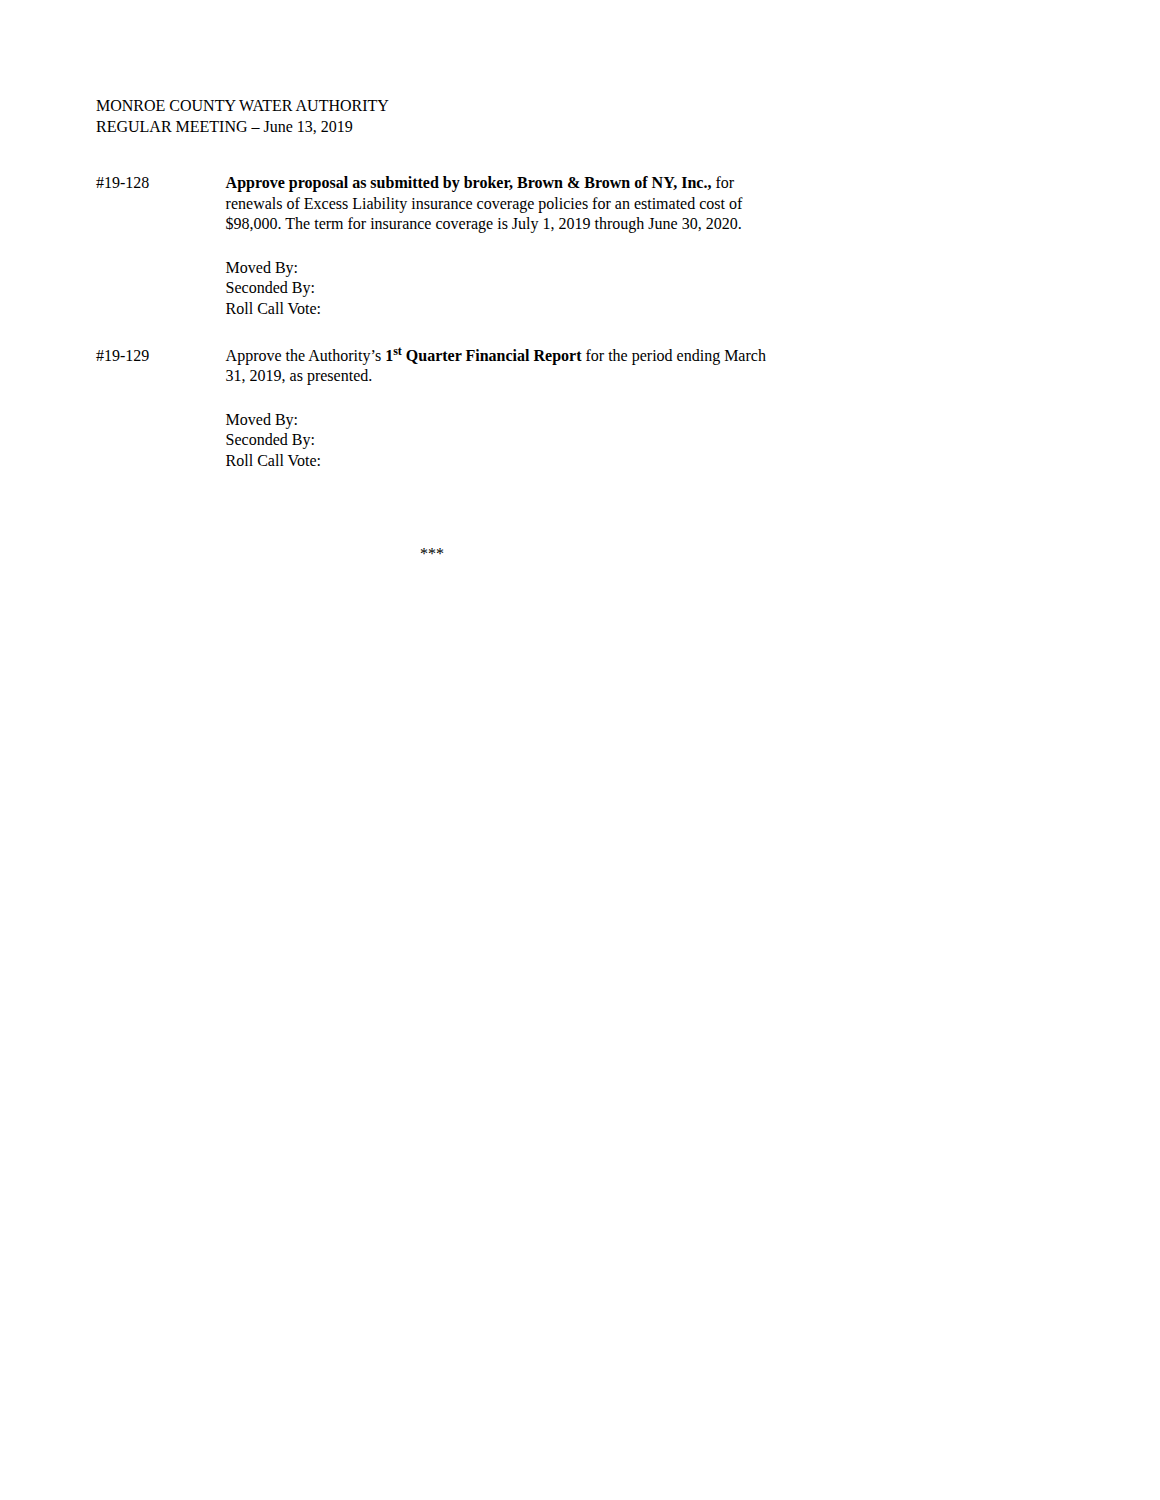MONROE COUNTY WATER AUTHORITY
REGULAR MEETING – June 13, 2019
#19-128
Approve proposal as submitted by broker, Brown & Brown of NY, Inc., for renewals of Excess Liability insurance coverage policies for an estimated cost of $98,000. The term for insurance coverage is July 1, 2019 through June 30, 2020.
Moved By:
Seconded By:
Roll Call Vote:
#19-129
Approve the Authority’s 1st Quarter Financial Report for the period ending March 31, 2019, as presented.
Moved By:
Seconded By:
Roll Call Vote:
***